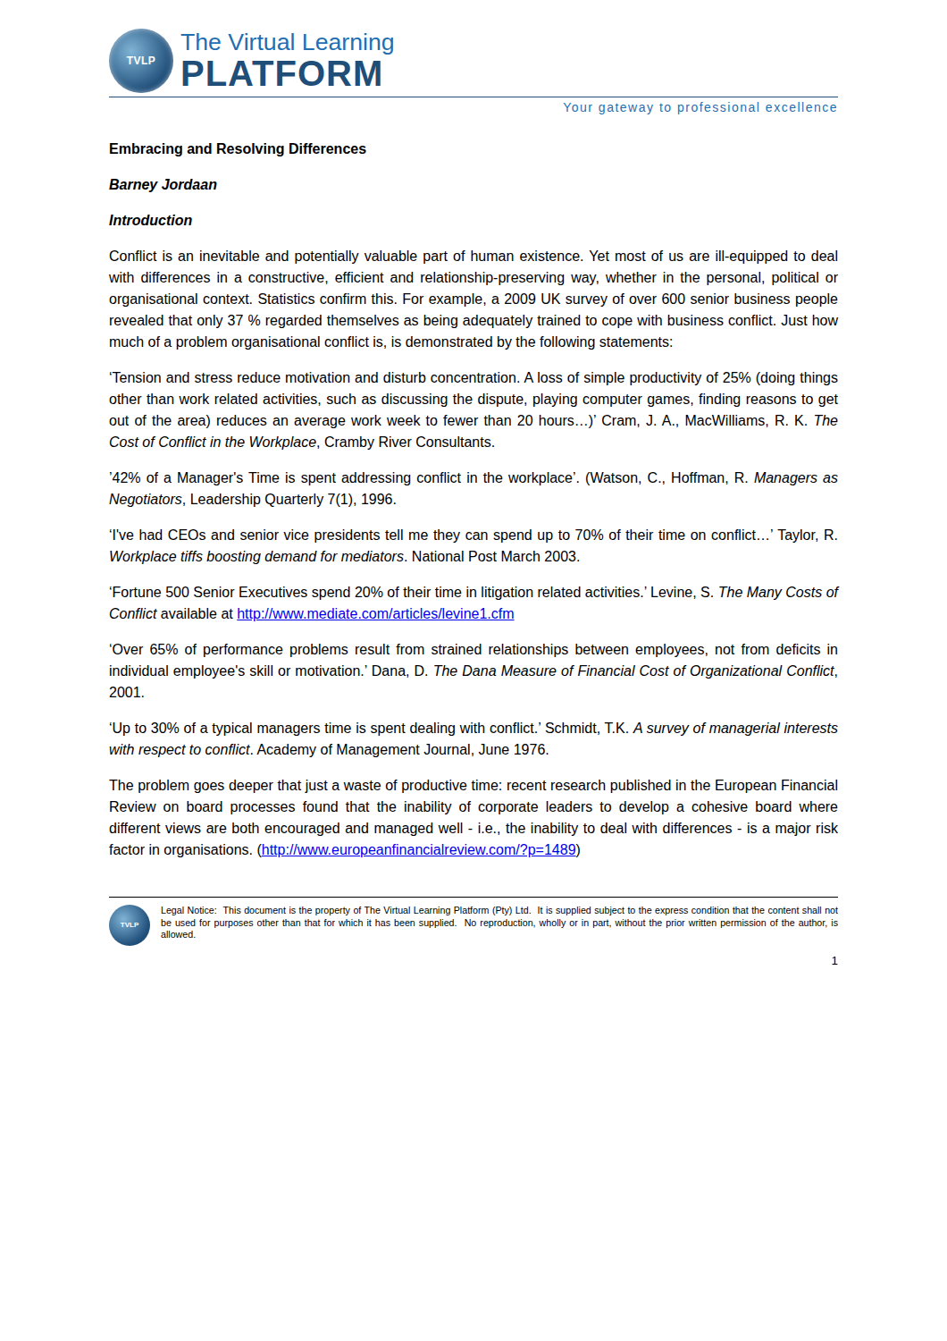The Virtual Learning
PLATFORM
Your gateway to professional excellence
Embracing and Resolving Differences
Barney Jordaan
Introduction
Conflict is an inevitable and potentially valuable part of human existence. Yet most of us are ill-equipped to deal with differences in a constructive, efficient and relationship-preserving way, whether in the personal, political or organisational context. Statistics confirm this. For example, a 2009 UK survey of over 600 senior business people revealed that only 37 % regarded themselves as being adequately trained to cope with business conflict. Just how much of a problem organisational conflict is, is demonstrated by the following statements:
‘Tension and stress reduce motivation and disturb concentration. A loss of simple productivity of 25% (doing things other than work related activities, such as discussing the dispute, playing computer games, finding reasons to get out of the area) reduces an average work week to fewer than 20 hours…)’ Cram, J. A., MacWilliams, R. K. The Cost of Conflict in the Workplace, Cramby River Consultants.
’42% of a Manager's Time is spent addressing conflict in the workplace’. (Watson, C., Hoffman, R. Managers as Negotiators, Leadership Quarterly 7(1), 1996.
‘I've had CEOs and senior vice presidents tell me they can spend up to 70% of their time on conflict…’ Taylor, R. Workplace tiffs boosting demand for mediators. National Post March 2003.
‘Fortune 500 Senior Executives spend 20% of their time in litigation related activities.’ Levine, S. The Many Costs of Conflict available at http://www.mediate.com/articles/levine1.cfm
‘Over 65% of performance problems result from strained relationships between employees, not from deficits in individual employee's skill or motivation.’ Dana, D. The Dana Measure of Financial Cost of Organizational Conflict, 2001.
‘Up to 30% of a typical managers time is spent dealing with conflict.’ Schmidt, T.K. A survey of managerial interests with respect to conflict. Academy of Management Journal, June 1976.
The problem goes deeper that just a waste of productive time: recent research published in the European Financial Review on board processes found that the inability of corporate leaders to develop a cohesive board where different views are both encouraged and managed well - i.e., the inability to deal with differences - is a major risk factor in organisations. (http://www.europeanfinancialreview.com/?p=1489)
Legal Notice: This document is the property of The Virtual Learning Platform (Pty) Ltd. It is supplied subject to the express condition that the content shall not be used for purposes other than that for which it has been supplied. No reproduction, wholly or in part, without the prior written permission of the author, is allowed.
1